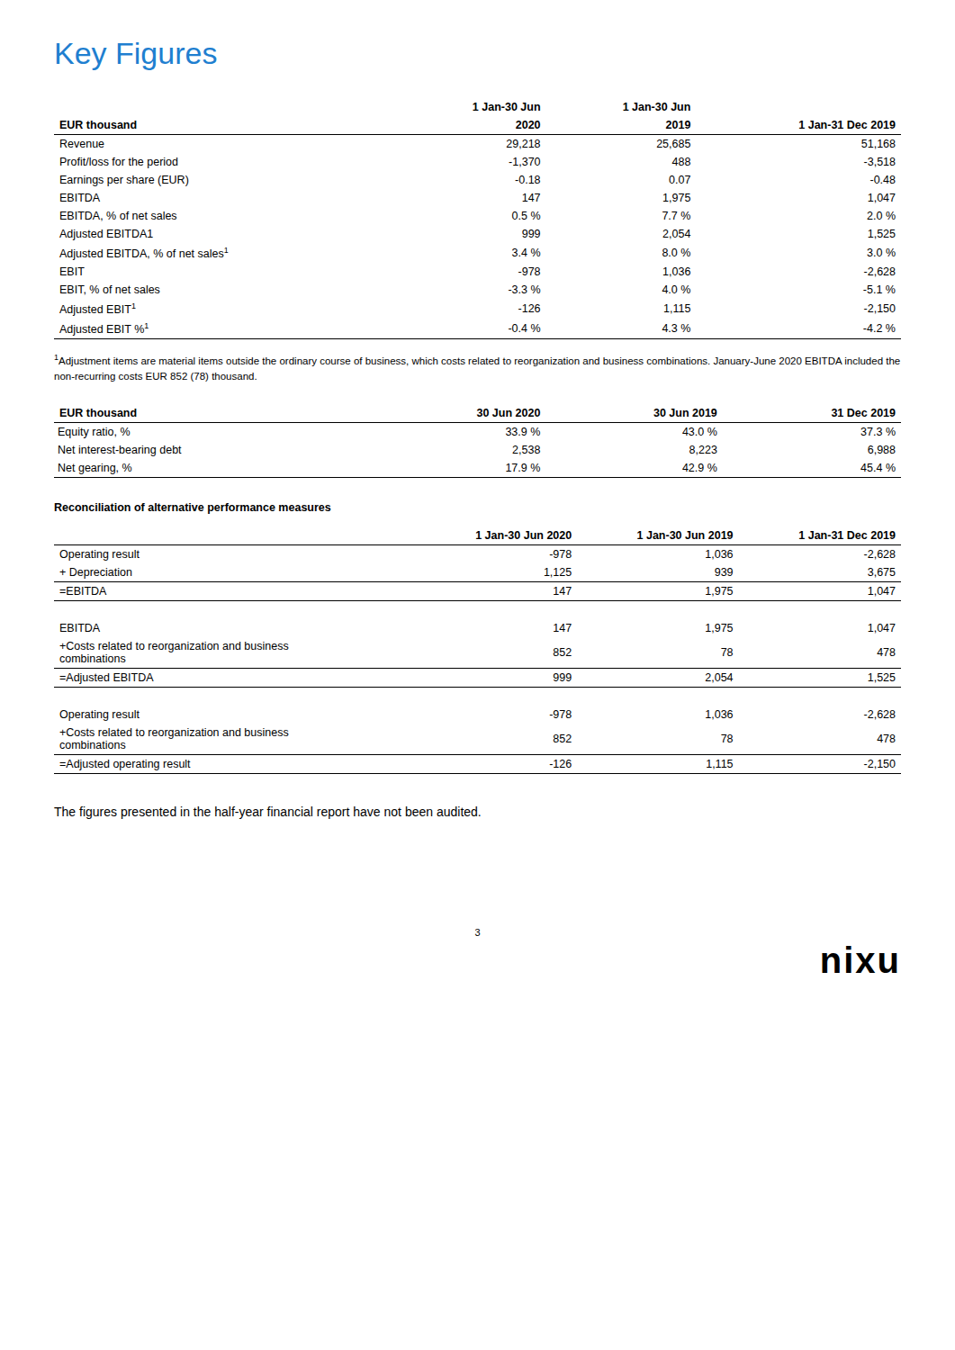Key Figures
| | 1 Jan-30 Jun | 1 Jan-30 Jun | |
| --- | --- | --- | --- |
| EUR thousand | 2020 | 2019 | 1 Jan-31 Dec 2019 |
| Revenue | 29,218 | 25,685 | 51,168 |
| Profit/loss for the period | -1,370 | 488 | -3,518 |
| Earnings per share (EUR) | -0.18 | 0.07 | -0.48 |
| EBITDA | 147 | 1,975 | 1,047 |
| EBITDA, % of net sales | 0.5 % | 7.7 % | 2.0 % |
| Adjusted EBITDA1 | 999 | 2,054 | 1,525 |
| Adjusted EBITDA, % of net sales 1 | 3.4 % | 8.0 % | 3.0 % |
| EBIT | -978 | 1,036 | -2,628 |
| EBIT, % of net sales | -3.3 % | 4.0 % | -5.1 % |
| Adjusted EBIT 1 | -126 | 1,115 | -2,150 |
| Adjusted EBIT % 1 | -0.4 % | 4.3 % | -4.2 % |
1Adjustment items are material items outside the ordinary course of business, which costs related to reorganization and business combinations. January-June 2020 EBITDA included the non-recurring costs EUR 852 (78) thousand.
| EUR thousand | 30 Jun 2020 | 30 Jun 2019 | 31 Dec 2019 |
| --- | --- | --- | --- |
| Equity ratio, % | 33.9 % | 43.0 % | 37.3 % |
| Net interest-bearing debt | 2,538 | 8,223 | 6,988 |
| Net gearing, % | 17.9 % | 42.9 % | 45.4 % |
Reconciliation of alternative performance measures
| | 1 Jan-30 Jun 2020 | 1 Jan-30 Jun 2019 | 1 Jan-31 Dec 2019 |
| --- | --- | --- | --- |
| Operating result | -978 | 1,036 | -2,628 |
| + Depreciation | 1,125 | 939 | 3,675 |
| =EBITDA | 147 | 1,975 | 1,047 |
| EBITDA | 147 | 1,975 | 1,047 |
| +Costs related to reorganization and business combinations | 852 | 78 | 478 |
| =Adjusted EBITDA | 999 | 2,054 | 1,525 |
| Operating result | -978 | 1,036 | -2,628 |
| +Costs related to reorganization and business combinations | 852 | 78 | 478 |
| =Adjusted operating result | -126 | 1,115 | -2,150 |
The figures presented in the half-year financial report have not been audited.
3
nixu